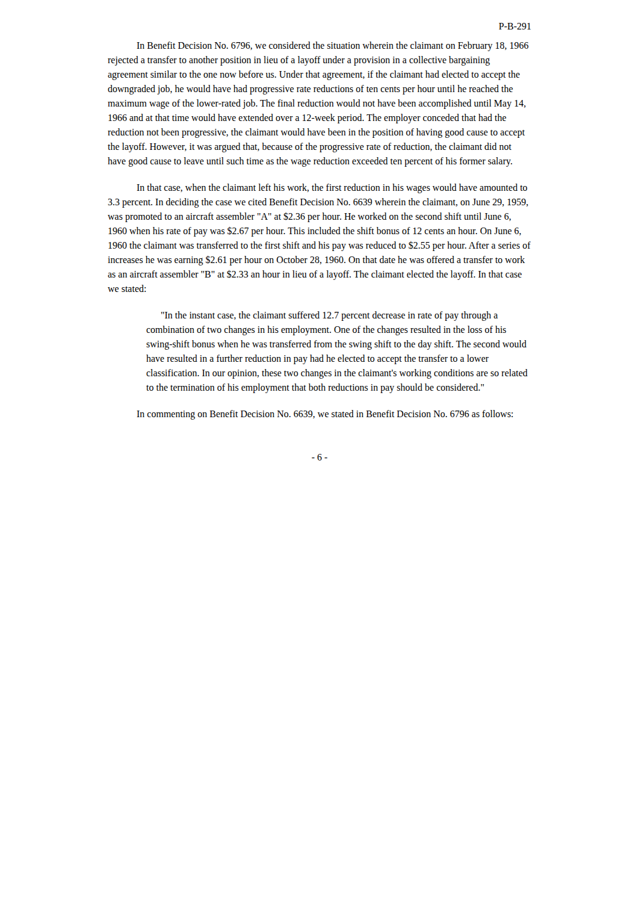P-B-291
In Benefit Decision No. 6796, we considered the situation wherein the claimant on February 18, 1966 rejected a transfer to another position in lieu of a layoff under a provision in a collective bargaining agreement similar to the one now before us. Under that agreement, if the claimant had elected to accept the downgraded job, he would have had progressive rate reductions of ten cents per hour until he reached the maximum wage of the lower-rated job. The final reduction would not have been accomplished until May 14, 1966 and at that time would have extended over a 12-week period. The employer conceded that had the reduction not been progressive, the claimant would have been in the position of having good cause to accept the layoff. However, it was argued that, because of the progressive rate of reduction, the claimant did not have good cause to leave until such time as the wage reduction exceeded ten percent of his former salary.
In that case, when the claimant left his work, the first reduction in his wages would have amounted to 3.3 percent. In deciding the case we cited Benefit Decision No. 6639 wherein the claimant, on June 29, 1959, was promoted to an aircraft assembler "A" at $2.36 per hour. He worked on the second shift until June 6, 1960 when his rate of pay was $2.67 per hour. This included the shift bonus of 12 cents an hour. On June 6, 1960 the claimant was transferred to the first shift and his pay was reduced to $2.55 per hour. After a series of increases he was earning $2.61 per hour on October 28, 1960. On that date he was offered a transfer to work as an aircraft assembler "B" at $2.33 an hour in lieu of a layoff. The claimant elected the layoff. In that case we stated:
"In the instant case, the claimant suffered 12.7 percent decrease in rate of pay through a combination of two changes in his employment. One of the changes resulted in the loss of his swing-shift bonus when he was transferred from the swing shift to the day shift. The second would have resulted in a further reduction in pay had he elected to accept the transfer to a lower classification. In our opinion, these two changes in the claimant's working conditions are so related to the termination of his employment that both reductions in pay should be considered."
In commenting on Benefit Decision No. 6639, we stated in Benefit Decision No. 6796 as follows:
- 6 -